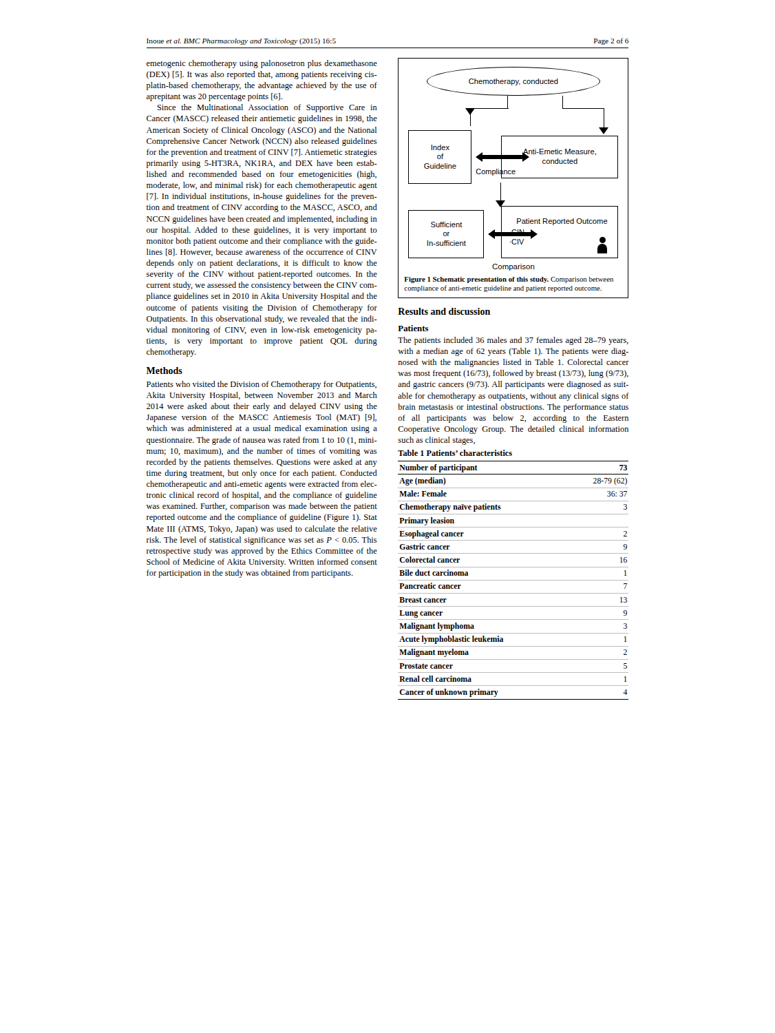Inoue et al. BMC Pharmacology and Toxicology (2015) 16:5
Page 2 of 6
emetogenic chemotherapy using palonosetron plus dexamethasone (DEX) [5]. It was also reported that, among patients receiving cisplatin-based chemotherapy, the advantage achieved by the use of aprepitant was 20 percentage points [6].
Since the Multinational Association of Supportive Care in Cancer (MASCC) released their antiemetic guidelines in 1998, the American Society of Clinical Oncology (ASCO) and the National Comprehensive Cancer Network (NCCN) also released guidelines for the prevention and treatment of CINV [7]. Antiemetic strategies primarily using 5-HT3RA, NK1RA, and DEX have been established and recommended based on four emetogenicities (high, moderate, low, and minimal risk) for each chemotherapeutic agent [7]. In individual institutions, in-house guidelines for the prevention and treatment of CINV according to the MASCC, ASCO, and NCCN guidelines have been created and implemented, including in our hospital. Added to these guidelines, it is very important to monitor both patient outcome and their compliance with the guidelines [8]. However, because awareness of the occurrence of CINV depends only on patient declarations, it is difficult to know the severity of the CINV without patient-reported outcomes. In the current study, we assessed the consistency between the CINV compliance guidelines set in 2010 in Akita University Hospital and the outcome of patients visiting the Division of Chemotherapy for Outpatients. In this observational study, we revealed that the individual monitoring of CINV, even in low-risk emetogenicity patients, is very important to improve patient QOL during chemotherapy.
Methods
Patients who visited the Division of Chemotherapy for Outpatients, Akita University Hospital, between November 2013 and March 2014 were asked about their early and delayed CINV using the Japanese version of the MASCC Antiemesis Tool (MAT) [9], which was administered at a usual medical examination using a questionnaire. The grade of nausea was rated from 1 to 10 (1, minimum; 10, maximum), and the number of times of vomiting was recorded by the patients themselves. Questions were asked at any time during treatment, but only once for each patient. Conducted chemotherapeutic and anti-emetic agents were extracted from electronic clinical record of hospital, and the compliance of guideline was examined. Further, comparison was made between the patient reported outcome and the compliance of guideline (Figure 1). Stat Mate III (ATMS, Tokyo, Japan) was used to calculate the relative risk. The level of statistical significance was set as P < 0.05. This retrospective study was approved by the Ethics Committee of the School of Medicine of Akita University. Written informed consent for participation in the study was obtained from participants.
Chemotherapy, conducted
Index
of
Guideline
Anti-Emetic Measure,
conducted
Compliance
Sufficient
or
In-sufficient
Patient Reported Outcome
·CIN
·CIV
Comparison
Figure 1 Schematic presentation of this study. Comparison between compliance of anti-emetic guideline and patient reported outcome.
Results and discussion
Patients
The patients included 36 males and 37 females aged 28–79 years, with a median age of 62 years (Table 1). The patients were diagnosed with the malignancies listed in Table 1. Colorectal cancer was most frequent (16/73), followed by breast (13/73), lung (9/73), and gastric cancers (9/73). All participants were diagnosed as suitable for chemotherapy as outpatients, without any clinical signs of brain metastasis or intestinal obstructions. The performance status of all participants was below 2, according to the Eastern Cooperative Oncology Group. The detailed clinical information such as clinical stages,
Table 1 Patients’ characteristics
| Number of participant | 73 |
| --- | --- |
| Age (median) | 28-79 (62) |
| Male: Female | 36: 37 |
| Chemotherapy naïve patients | 3 |
| Primary leasion | |
| Esophageal cancer | 2 |
| Gastric cancer | 9 |
| Colorectal cancer | 16 |
| Bile duct carcinoma | 1 |
| Pancreatic cancer | 7 |
| Breast cancer | 13 |
| Lung cancer | 9 |
| Malignant lymphoma | 3 |
| Acute lymphoblastic leukemia | 1 |
| Malignant myeloma | 2 |
| Prostate cancer | 5 |
| Renal cell carcinoma | 1 |
| Cancer of unknown primary | 4 |